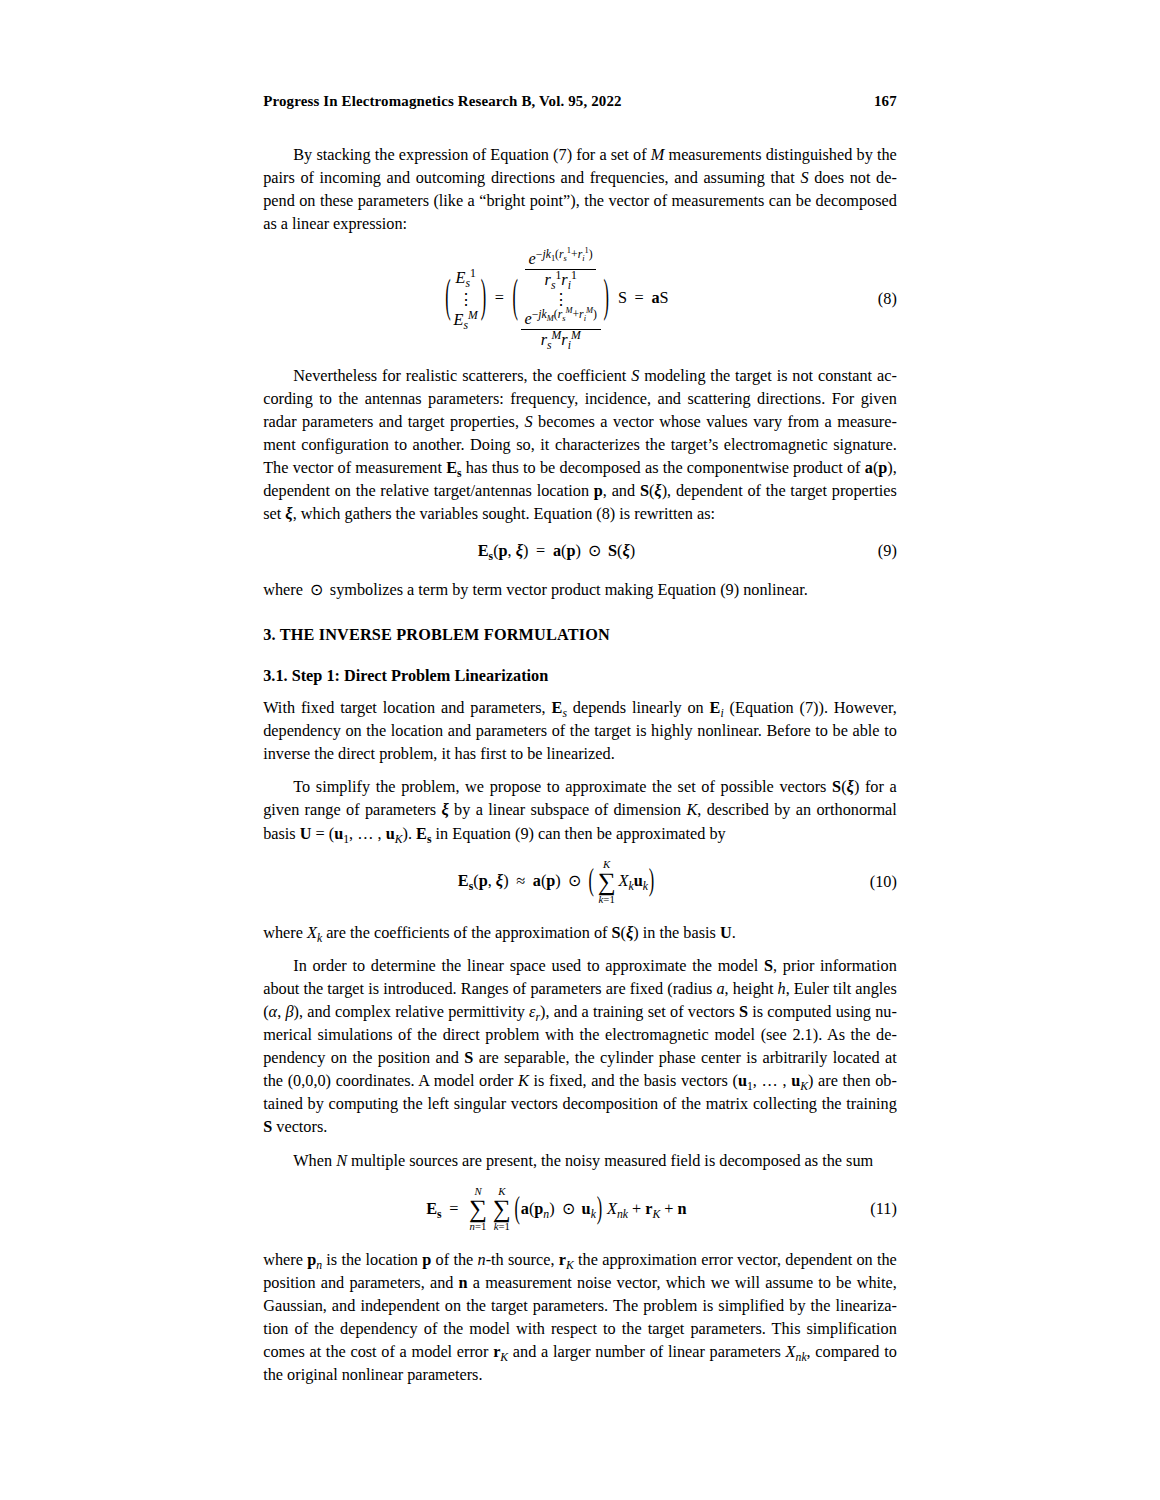Progress In Electromagnetics Research B, Vol. 95, 2022 167
By stacking the expression of Equation (7) for a set of M measurements distinguished by the pairs of incoming and outcoming directions and frequencies, and assuming that S does not depend on these parameters (like a “bright point”), the vector of measurements can be decomposed as a linear expression:
(Es1⋮EsM) = ( e−jk1(rs1+ri1) rs1ri1 ⋮ e−jkM(rsM+riM) rsMriM ) S = aS
(8)
Nevertheless for realistic scatterers, the coefficient S modeling the target is not constant according to the antennas parameters: frequency, incidence, and scattering directions. For given radar parameters and target properties, S becomes a vector whose values vary from a measurement configuration to another. Doing so, it characterizes the target’s electromagnetic signature. The vector of measurement Es has thus to be decomposed as the componentwise product of a(p), dependent on the relative target/antennas location p, and S(ξ), dependent of the target properties set ξ, which gathers the variables sought. Equation (8) is rewritten as:
Es(p, ξ) = a(p) ⊙ S(ξ)
(9)
where ⊙ symbolizes a term by term vector product making Equation (9) nonlinear.
3. The Inverse Problem Formulation
3.1. Step 1: Direct Problem Linearization
With fixed target location and parameters, Es depends linearly on Ei (Equation (7)). However, dependency on the location and parameters of the target is highly nonlinear. Before to be able to inverse the direct problem, it has first to be linearized.
To simplify the problem, we propose to approximate the set of possible vectors S(ξ) for a given range of parameters ξ by a linear subspace of dimension K, described by an orthonormal basis U = (u1, … , uK). Es in Equation (9) can then be approximated by
Es(p, ξ) ≈ a(p) ⊙ (K∑k=1 Xkuk)
(10)
where Xk are the coefficients of the approximation of S(ξ) in the basis U.
In order to determine the linear space used to approximate the model S, prior information about the target is introduced. Ranges of parameters are fixed (radius a, height h, Euler tilt angles (α, β), and complex relative permittivity εr), and a training set of vectors S is computed using numerical simulations of the direct problem with the electromagnetic model (see 2.1). As the dependency on the position and S are separable, the cylinder phase center is arbitrarily located at the (0,0,0) coordinates. A model order K is fixed, and the basis vectors (u1, … , uK) are then obtained by computing the left singular vectors decomposition of the matrix collecting the training S vectors.
When N multiple sources are present, the noisy measured field is decomposed as the sum
Es = N∑n=1 K∑k=1(a(pn) ⊙ uk) Xnk + rK + n
(11)
where pn is the location p of the n-th source, rK the approximation error vector, dependent on the position and parameters, and n a measurement noise vector, which we will assume to be white, Gaussian, and independent on the target parameters. The problem is simplified by the linearization of the dependency of the model with respect to the target parameters. This simplification comes at the cost of a model error rK and a larger number of linear parameters Xnk, compared to the original nonlinear parameters.